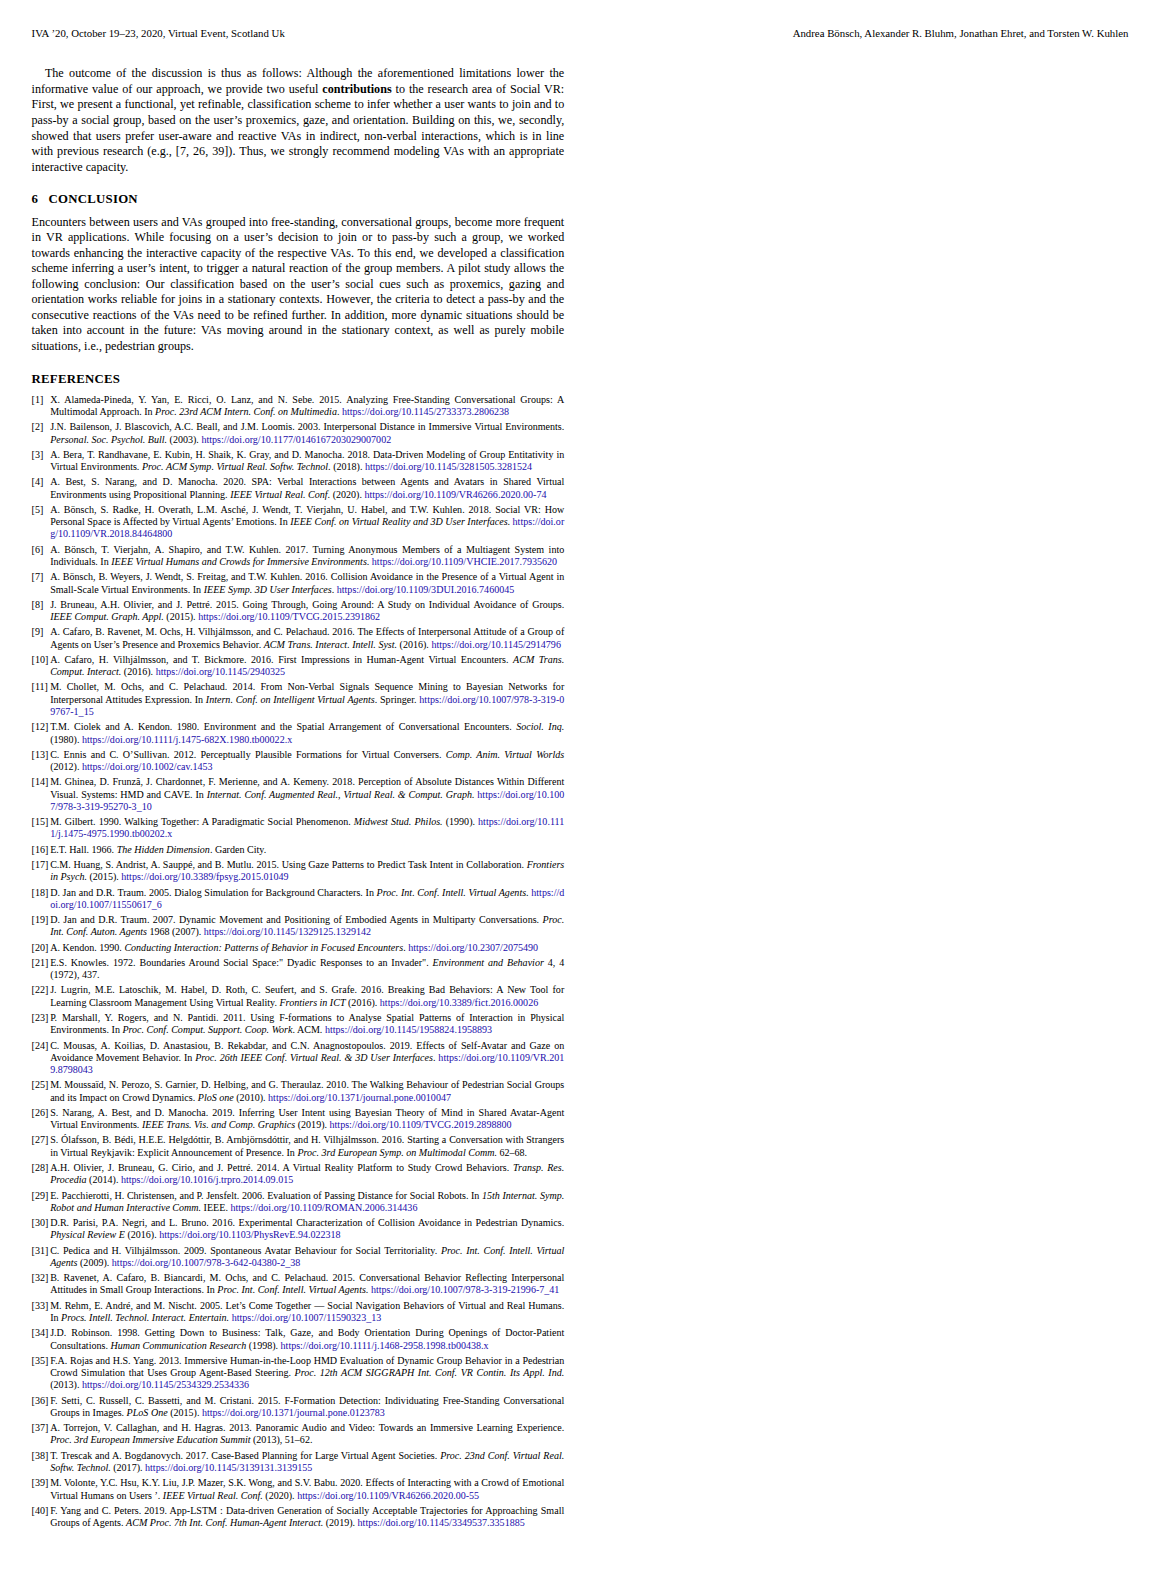IVA ’20, October 19–23, 2020, Virtual Event, Scotland Uk
Andrea Bönsch, Alexander R. Bluhm, Jonathan Ehret, and Torsten W. Kuhlen
The outcome of the discussion is thus as follows: Although the aforementioned limitations lower the informative value of our approach, we provide two useful contributions to the research area of Social VR: First, we present a functional, yet refinable, classification scheme to infer whether a user wants to join and to pass-by a social group, based on the user’s proxemics, gaze, and orientation. Building on this, we, secondly, showed that users prefer user-aware and reactive VAs in indirect, non-verbal interactions, which is in line with previous research (e.g., [7, 26, 39]). Thus, we strongly recommend modeling VAs with an appropriate interactive capacity.
6 CONCLUSION
Encounters between users and VAs grouped into free-standing, conversational groups, become more frequent in VR applications. While focusing on a user’s decision to join or to pass-by such a group, we worked towards enhancing the interactive capacity of the respective VAs. To this end, we developed a classification scheme inferring a user’s intent, to trigger a natural reaction of the group members. A pilot study allows the following conclusion: Our classification based on the user’s social cues such as proxemics, gazing and orientation works reliable for joins in a stationary contexts. However, the criteria to detect a pass-by and the consecutive reactions of the VAs need to be refined further. In addition, more dynamic situations should be taken into account in the future: VAs moving around in the stationary context, as well as purely mobile situations, i.e., pedestrian groups.
REFERENCES
[1] X. Alameda-Pineda, Y. Yan, E. Ricci, O. Lanz, and N. Sebe. 2015. Analyzing Free-Standing Conversational Groups: A Multimodal Approach. In Proc. 23rd ACM Intern. Conf. on Multimedia. https://doi.org/10.1145/2733373.2806238
[2] J.N. Bailenson, J. Blascovich, A.C. Beall, and J.M. Loomis. 2003. Interpersonal Distance in Immersive Virtual Environments. Personal. Soc. Psychol. Bull. (2003). https://doi.org/10.1177/0146167203029007002
[3] A. Bera, T. Randhavane, E. Kubin, H. Shaik, K. Gray, and D. Manocha. 2018. Data-Driven Modeling of Group Entitativity in Virtual Environments. Proc. ACM Symp. Virtual Real. Softw. Technol. (2018). https://doi.org/10.1145/3281505.3281524
[4] A. Best, S. Narang, and D. Manocha. 2020. SPA: Verbal Interactions between Agents and Avatars in Shared Virtual Environments using Propositional Planning. IEEE Virtual Real. Conf. (2020). https://doi.org/10.1109/VR46266.2020.00-74
[5] A. Bönsch, S. Radke, H. Overath, L.M. Asché, J. Wendt, T. Vierjahn, U. Habel, and T.W. Kuhlen. 2018. Social VR: How Personal Space is Affected by Virtual Agents’ Emotions. In IEEE Conf. on Virtual Reality and 3D User Interfaces. https://doi.org/10.1109/VR.2018.84464800
[6] A. Bönsch, T. Vierjahn, A. Shapiro, and T.W. Kuhlen. 2017. Turning Anonymous Members of a Multiagent System into Individuals. In IEEE Virtual Humans and Crowds for Immersive Environments. https://doi.org/10.1109/VHCIE.2017.7935620
[7] A. Bönsch, B. Weyers, J. Wendt, S. Freitag, and T.W. Kuhlen. 2016. Collision Avoidance in the Presence of a Virtual Agent in Small-Scale Virtual Environments. In IEEE Symp. 3D User Interfaces. https://doi.org/10.1109/3DUI.2016.7460045
[8] J. Bruneau, A.H. Olivier, and J. Pettré. 2015. Going Through, Going Around: A Study on Individual Avoidance of Groups. IEEE Comput. Graph. Appl. (2015). https://doi.org/10.1109/TVCG.2015.2391862
[9] A. Cafaro, B. Ravenet, M. Ochs, H. Vilhjálmsson, and C. Pelachaud. 2016. The Effects of Interpersonal Attitude of a Group of Agents on User’s Presence and Proxemics Behavior. ACM Trans. Interact. Intell. Syst. (2016). https://doi.org/10.1145/2914796
[10] A. Cafaro, H. Vilhjálmsson, and T. Bickmore. 2016. First Impressions in Human-Agent Virtual Encounters. ACM Trans. Comput. Interact. (2016). https://doi.org/10.1145/2940325
[11] M. Chollet, M. Ochs, and C. Pelachaud. 2014. From Non-Verbal Signals Sequence Mining to Bayesian Networks for Interpersonal Attitudes Expression. In Intern. Conf. on Intelligent Virtual Agents. Springer. https://doi.org/10.1007/978-3-319-09767-1_15
[12] T.M. Ciolek and A. Kendon. 1980. Environment and the Spatial Arrangement of Conversational Encounters. Sociol. Inq. (1980). https://doi.org/10.1111/j.1475-682X.1980.tb00022.x
[13] C. Ennis and C. O’Sullivan. 2012. Perceptually Plausible Formations for Virtual Conversers. Comp. Anim. Virtual Worlds (2012). https://doi.org/10.1002/cav.1453
[14] M. Ghinea, D. Frunză, J. Chardonnet, F. Merienne, and A. Kemeny. 2018. Perception of Absolute Distances Within Different Visual. Systems: HMD and CAVE. In Internat. Conf. Augmented Real., Virtual Real. & Comput. Graph. https://doi.org/10.1007/978-3-319-95270-3_10
[15] M. Gilbert. 1990. Walking Together: A Paradigmatic Social Phenomenon. Midwest Stud. Philos. (1990). https://doi.org/10.1111/j.1475-4975.1990.tb00202.x
[16] E.T. Hall. 1966. The Hidden Dimension. Garden City.
[17] C.M. Huang, S. Andrist, A. Sauppé, and B. Mutlu. 2015. Using Gaze Patterns to Predict Task Intent in Collaboration. Frontiers in Psych. (2015). https://doi.org/10.3389/fpsyg.2015.01049
[18] D. Jan and D.R. Traum. 2005. Dialog Simulation for Background Characters. In Proc. Int. Conf. Intell. Virtual Agents. https://doi.org/10.1007/11550617_6
[19] D. Jan and D.R. Traum. 2007. Dynamic Movement and Positioning of Embodied Agents in Multiparty Conversations. Proc. Int. Conf. Auton. Agents 1968 (2007). https://doi.org/10.1145/1329125.1329142
[20] A. Kendon. 1990. Conducting Interaction: Patterns of Behavior in Focused Encounters. https://doi.org/10.2307/2075490
[21] E.S. Knowles. 1972. Boundaries Around Social Space:" Dyadic Responses to an Invader". Environment and Behavior 4, 4 (1972), 437.
[22] J. Lugrin, M.E. Latoschik, M. Habel, D. Roth, C. Seufert, and S. Grafe. 2016. Breaking Bad Behaviors: A New Tool for Learning Classroom Management Using Virtual Reality. Frontiers in ICT (2016). https://doi.org/10.3389/fict.2016.00026
[23] P. Marshall, Y. Rogers, and N. Pantidi. 2011. Using F-formations to Analyse Spatial Patterns of Interaction in Physical Environments. In Proc. Conf. Comput. Support. Coop. Work. ACM. https://doi.org/10.1145/1958824.1958893
[24] C. Mousas, A. Koilias, D. Anastasiou, B. Rekabdar, and C.N. Anagnostopoulos. 2019. Effects of Self-Avatar and Gaze on Avoidance Movement Behavior. In Proc. 26th IEEE Conf. Virtual Real. & 3D User Interfaces. https://doi.org/10.1109/VR.2019.8798043
[25] M. Moussaïd, N. Perozo, S. Garnier, D. Helbing, and G. Theraulaz. 2010. The Walking Behaviour of Pedestrian Social Groups and its Impact on Crowd Dynamics. PloS one (2010). https://doi.org/10.1371/journal.pone.0010047
[26] S. Narang, A. Best, and D. Manocha. 2019. Inferring User Intent using Bayesian Theory of Mind in Shared Avatar-Agent Virtual Environments. IEEE Trans. Vis. and Comp. Graphics (2019). https://doi.org/10.1109/TVCG.2019.2898800
[27] S. Ólafsson, B. Bédi, H.E.E. Helgdóttir, B. Arnbjörnsdóttir, and H. Vilhjálmsson. 2016. Starting a Conversation with Strangers in Virtual Reykjavik: Explicit Announcement of Presence. In Proc. 3rd European Symp. on Multimodal Comm. 62–68.
[28] A.H. Olivier, J. Bruneau, G. Cirio, and J. Pettré. 2014. A Virtual Reality Platform to Study Crowd Behaviors. Transp. Res. Procedia (2014). https://doi.org/10.1016/j.trpro.2014.09.015
[29] E. Pacchierotti, H. Christensen, and P. Jensfelt. 2006. Evaluation of Passing Distance for Social Robots. In 15th Internat. Symp. Robot and Human Interactive Comm. IEEE. https://doi.org/10.1109/ROMAN.2006.314436
[30] D.R. Parisi, P.A. Negri, and L. Bruno. 2016. Experimental Characterization of Collision Avoidance in Pedestrian Dynamics. Physical Review E (2016). https://doi.org/10.1103/PhysRevE.94.022318
[31] C. Pedica and H. Vilhjálmsson. 2009. Spontaneous Avatar Behaviour for Social Territoriality. Proc. Int. Conf. Intell. Virtual Agents (2009). https://doi.org/10.1007/978-3-642-04380-2_38
[32] B. Ravenet, A. Cafaro, B. Biancardi, M. Ochs, and C. Pelachaud. 2015. Conversational Behavior Reflecting Interpersonal Attitudes in Small Group Interactions. In Proc. Int. Conf. Intell. Virtual Agents. https://doi.org/10.1007/978-3-319-21996-7_41
[33] M. Rehm, E. André, and M. Nischt. 2005. Let’s Come Together — Social Navigation Behaviors of Virtual and Real Humans. In Procs. Intell. Technol. Interact. Entertain. https://doi.org/10.1007/11590323_13
[34] J.D. Robinson. 1998. Getting Down to Business: Talk, Gaze, and Body Orientation During Openings of Doctor-Patient Consultations. Human Communication Research (1998). https://doi.org/10.1111/j.1468-2958.1998.tb00438.x
[35] F.A. Rojas and H.S. Yang. 2013. Immersive Human-in-the-Loop HMD Evaluation of Dynamic Group Behavior in a Pedestrian Crowd Simulation that Uses Group Agent-Based Steering. Proc. 12th ACM SIGGRAPH Int. Conf. VR Contin. Its Appl. Ind. (2013). https://doi.org/10.1145/2534329.2534336
[36] F. Setti, C. Russell, C. Bassetti, and M. Cristani. 2015. F-Formation Detection: Individuating Free-Standing Conversational Groups in Images. PLoS One (2015). https://doi.org/10.1371/journal.pone.0123783
[37] A. Torrejon, V. Callaghan, and H. Hagras. 2013. Panoramic Audio and Video: Towards an Immersive Learning Experience. Proc. 3rd European Immersive Education Summit (2013), 51–62.
[38] T. Trescak and A. Bogdanovych. 2017. Case-Based Planning for Large Virtual Agent Societies. Proc. 23nd Conf. Virtual Real. Softw. Technol. (2017). https://doi.org/10.1145/3139131.3139155
[39] M. Volonte, Y.C. Hsu, K.Y. Liu, J.P. Mazer, S.K. Wong, and S.V. Babu. 2020. Effects of Interacting with a Crowd of Emotional Virtual Humans on Users ’. IEEE Virtual Real. Conf. (2020). https://doi.org/10.1109/VR46266.2020.00-55
[40] F. Yang and C. Peters. 2019. App-LSTM : Data-driven Generation of Socially Acceptable Trajectories for Approaching Small Groups of Agents. ACM Proc. 7th Int. Conf. Human-Agent Interact. (2019). https://doi.org/10.1145/3349537.3351885